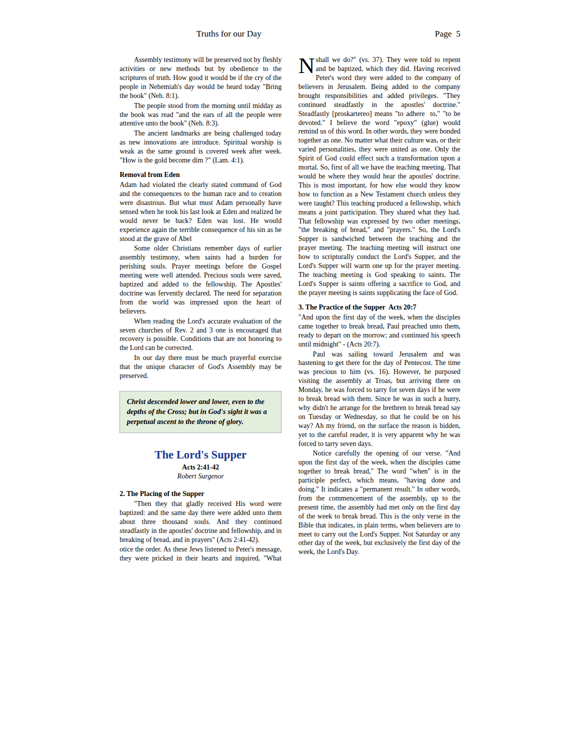Truths for our Day
Page 5
Assembly testimony will be preserved not by fleshly activities or new methods but by obedience to the scriptures of truth. How good it would be if the cry of the people in Nehemiah's day would be heard today "Bring the book" (Neh. 8:1).
The people stood from the morning until midday as the book was read "and the ears of all the people were attentive unto the book" (Neh. 8:3).
The ancient landmarks are being challenged today as new innovations are introduce. Spiritual worship is weak as the same ground is covered week after week. "How is the gold become dim ?" (Lam. 4:1).
Removal from Eden
Adam had violated the clearly stated command of God and the consequences to the human race and to creation were disastrous. But what must Adam personally have sensed when he took his last look at Eden and realized he would never be back? Eden was lost. He would experience again the terrible consequence of his sin as he stood at the grave of Abel
Some older Christians remember days of earlier assembly testimony, when saints had a burden for perishing souls. Prayer meetings before the Gospel meeting were well attended. Precious souls were saved, baptized and added to the fellowship. The Apostles' doctrine was fervently declared. The need for separation from the world was impressed upon the heart of believers.
When reading the Lord's accurate evaluation of the seven churches of Rev. 2 and 3 one is encouraged that recovery is possible. Conditions that are not honoring to the Lord can be corrected.
In our day there must be much prayerful exercise that the unique character of God's Assembly may be preserved.
Christ descended lower and lower, even to the depths of the Cross; but in God's sight it was a perpetual ascent to the throne of glory.
The Lord's Supper
Acts 2:41-42
Robert Surgenor
2. The Placing of the Supper
"Then they that gladly received His word were baptized: and the same day there were added unto them about three thousand souls. And they continued steadfastly in the apostles' doctrine and fellowship, and in breaking of bread, and in prayers" (Acts 2:41-42).
Notice the order. As these Jews listened to Peter's message, they were pricked in their hearts and inquired, "What shall we do?" (vs. 37). They were told to repent and be baptized, which they did. Having received Peter's word they were added to the company of believers in Jerusalem. Being added to the company brought responsibilities and added privileges. "They continued steadfastly in the apostles' doctrine." Steadfastly [proskartereo] means "to adhere to," "to be devoted." I believe the word "epoxy" (glue) would remind us of this word. In other words, they were bonded together as one. No matter what their culture was, or their varied personalities, they were united as one. Only the Spirit of God could effect such a transformation upon a mortal. So, first of all we have the teaching meeting. That would be where they would hear the apostles' doctrine. This is most important, for how else would they know how to function as a New Testament church unless they were taught? This teaching produced a fellowship, which means a joint participation. They shared what they had. That fellowship was expressed by two other meetings, "the breaking of bread," and "prayers." So, the Lord's Supper is sandwiched between the teaching and the prayer meeting. The teaching meeting will instruct one how to scripturally conduct the Lord's Supper, and the Lord's Supper will warm one up for the prayer meeting. The teaching meeting is God speaking to saints. The Lord's Supper is saints offering a sacrifice to God, and the prayer meeting is saints supplicating the face of God.
3. The Practice of the Supper Acts 20:7
"And upon the first day of the week, when the disciples came together to break bread, Paul preached unto them, ready to depart on the morrow; and continued his speech until midnight" - (Acts 20:7).
Paul was sailing toward Jerusalem and was hastening to get there for the day of Pentecost. The time was precious to him (vs. 16). However, he purposed visiting the assembly at Troas, but arriving there on Monday, he was forced to tarry for seven days if he were to break bread with them. Since he was in such a hurry, why didn't he arrange for the brethren to break bread say on Tuesday or Wednesday, so that he could be on his way? Ah my friend, on the surface the reason is hidden, yet to the careful reader, it is very apparent why he was forced to tarry seven days.
Notice carefully the opening of our verse. "And upon the first day of the week, when the disciples came together to break bread," The word "when" is in the participle perfect, which means, "having done and doing." It indicates a "permanent result." In other words, from the commencement of the assembly, up to the present time, the assembly had met only on the first day of the week to break bread. This is the only verse in the Bible that indicates, in plain terms, when believers are to meet to carry out the Lord's Supper. Not Saturday or any other day of the week, but exclusively the first day of the week, the Lord's Day.